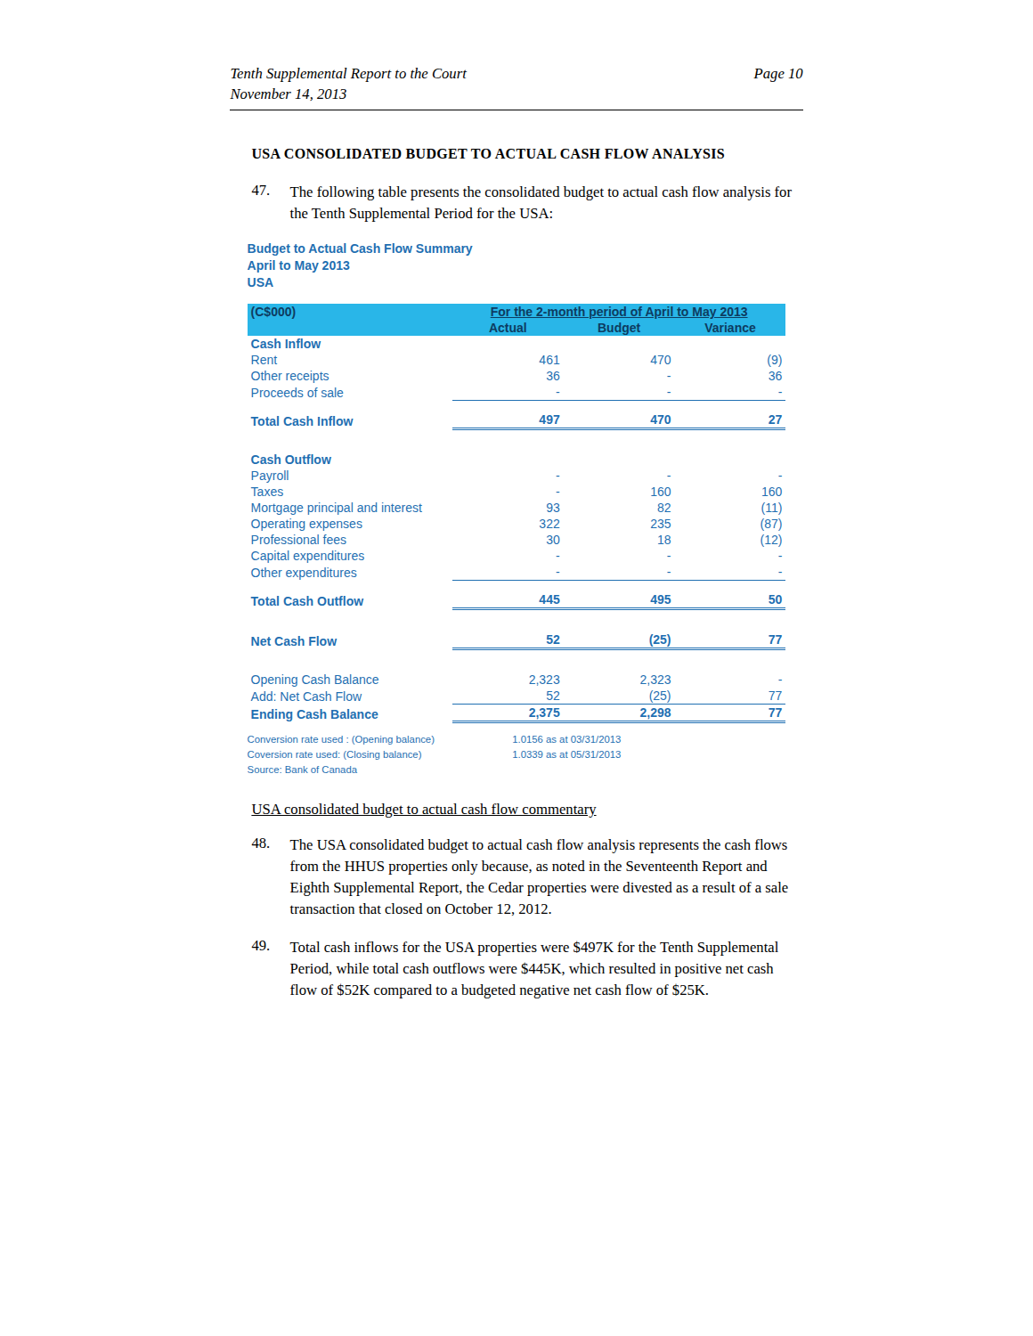Tenth Supplemental Report to the Court
November 14, 2013
Page 10
USA CONSOLIDATED BUDGET TO ACTUAL CASH FLOW ANALYSIS
47.
The following table presents the consolidated budget to actual cash flow analysis for the Tenth Supplemental Period for the USA:
Budget to Actual Cash Flow Summary
April to May 2013
USA
| (C$000) | For the 2-month period of April to May 2013 |
| | Actual | Budget | Variance |
| Cash Inflow | | | |
| Rent | 461 | 470 | (9) |
| Other receipts | 36 | - | 36 |
| Proceeds of sale | - | - | - |
| Total Cash Inflow | 497 | 470 | 27 |
| Cash Outflow | | | |
| Payroll | - | - | - |
| Taxes | - | 160 | 160 |
| Mortgage principal and interest | 93 | 82 | (11) |
| Operating expenses | 322 | 235 | (87) |
| Professional fees | 30 | 18 | (12) |
| Capital expenditures | - | - | - |
| Other expenditures | - | - | - |
| Total Cash Outflow | 445 | 495 | 50 |
| Net Cash Flow | 52 | (25) | 77 |
| Opening Cash Balance | 2,323 | 2,323 | - |
| Add: Net Cash Flow | 52 | (25) | 77 |
| Ending Cash Balance | 2,375 | 2,298 | 77 |
Conversion rate used : (Opening balance)
1.0156 as at 03/31/2013
Coversion rate used: (Closing balance)
1.0339 as at 05/31/2013
Source: Bank of Canada
USA consolidated budget to actual cash flow commentary
48.
The USA consolidated budget to actual cash flow analysis represents the cash flows from the HHUS properties only because, as noted in the Seventeenth Report and Eighth Supplemental Report, the Cedar properties were divested as a result of a sale transaction that closed on October 12, 2012.
49.
Total cash inflows for the USA properties were $497K for the Tenth Supplemental Period, while total cash outflows were $445K, which resulted in positive net cash flow of $52K compared to a budgeted negative net cash flow of $25K.